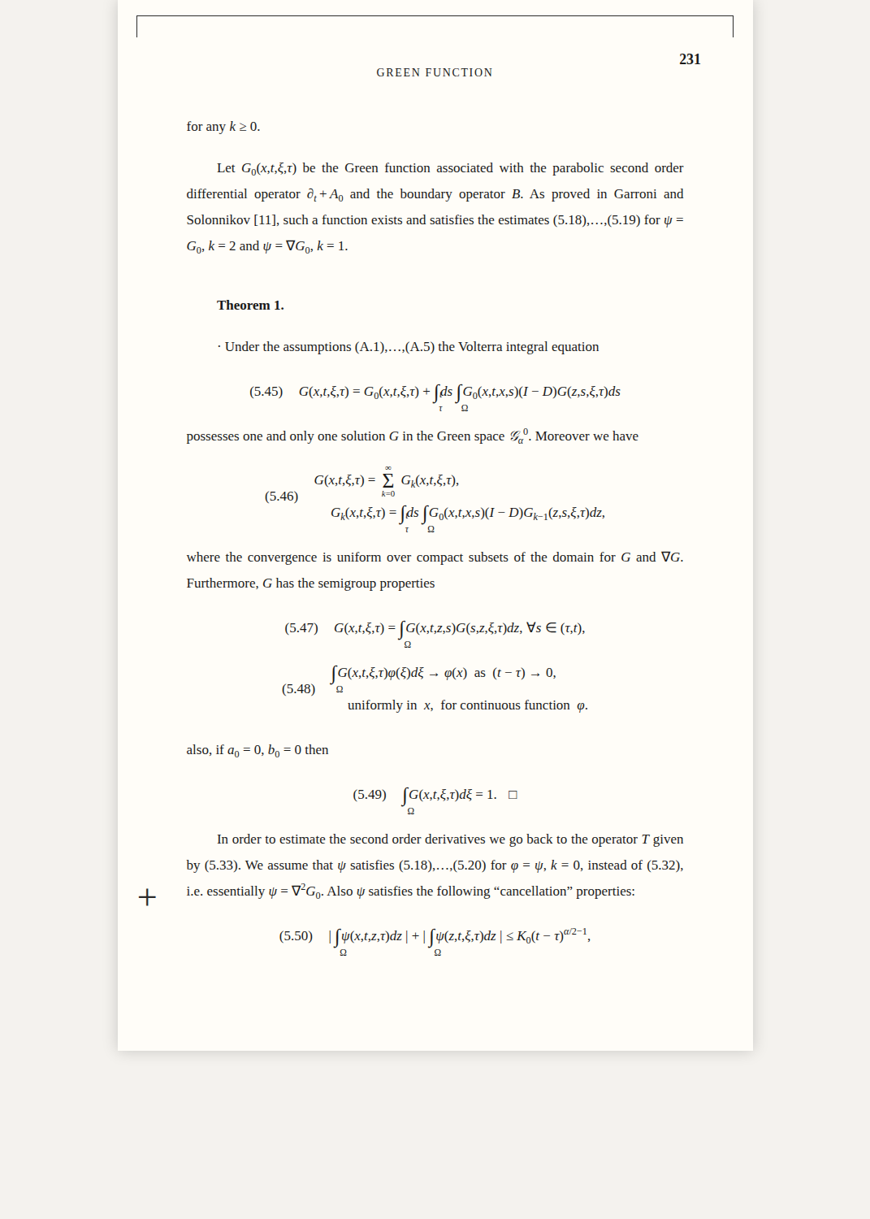+
231
Green Function
for any k ≥ 0.
Let G0(x,t,ξ,τ) be the Green function associated with the parabolic second order differential operator ∂t + A0 and the boundary operator B. As proved in Garroni and Solonnikov [11], such a function exists and satisfies the estimates (5.18),…,(5.19) for ψ = G0, k = 2 and ψ = ∇G0, k = 1.
Theorem 1.
· Under the assumptions (A.1),…,(A.5) the Volterra integral equation
(5.45) G(x,t,ξ,τ) = G0(x,t,ξ,τ) + ∫τt ds ∫ΩG0(x,t,x,s)(I − D)G(z,s,ξ,τ)ds
possesses one and only one solution G in the Green space 𝒢α0. Moreover we have
(5.46) G(x,t,ξ,τ) = Σ∞k=0 Gk(x,t,ξ,τ), Gk(x,t,ξ,τ) = ∫τt ds ∫ΩG0(x,t,x,s)(I − D)Gk−1(z,s,ξ,τ)dz,
where the convergence is uniform over compact subsets of the domain for G and ∇G. Furthermore, G has the semigroup properties
(5.47) G(x,t,ξ,τ) = ∫ΩG(x,t,z,s)G(s,z,ξ,τ)dz, ∀s ∈ (τ,t),
(5.48) ∫ΩG(x,t,ξ,τ)φ(ξ)dξ → φ(x) as (t − τ) → 0, uniformly in x, for continuous function φ.
also, if a0 = 0, b0 = 0 then
(5.49) ∫ΩG(x,t,ξ,τ)dξ = 1. □
In order to estimate the second order derivatives we go back to the operator T given by (5.33). We assume that ψ satisfies (5.18),…,(5.20) for φ = ψ, k = 0, instead of (5.32), i.e. essentially ψ = ∇2G0. Also ψ satisfies the following “cancellation” properties:
(5.50) | ∫Ωψ(x,t,z,τ)dz | + | ∫Ωψ(z,t,ξ,τ)dz | ≤ K0(t − τ)α/2−1,